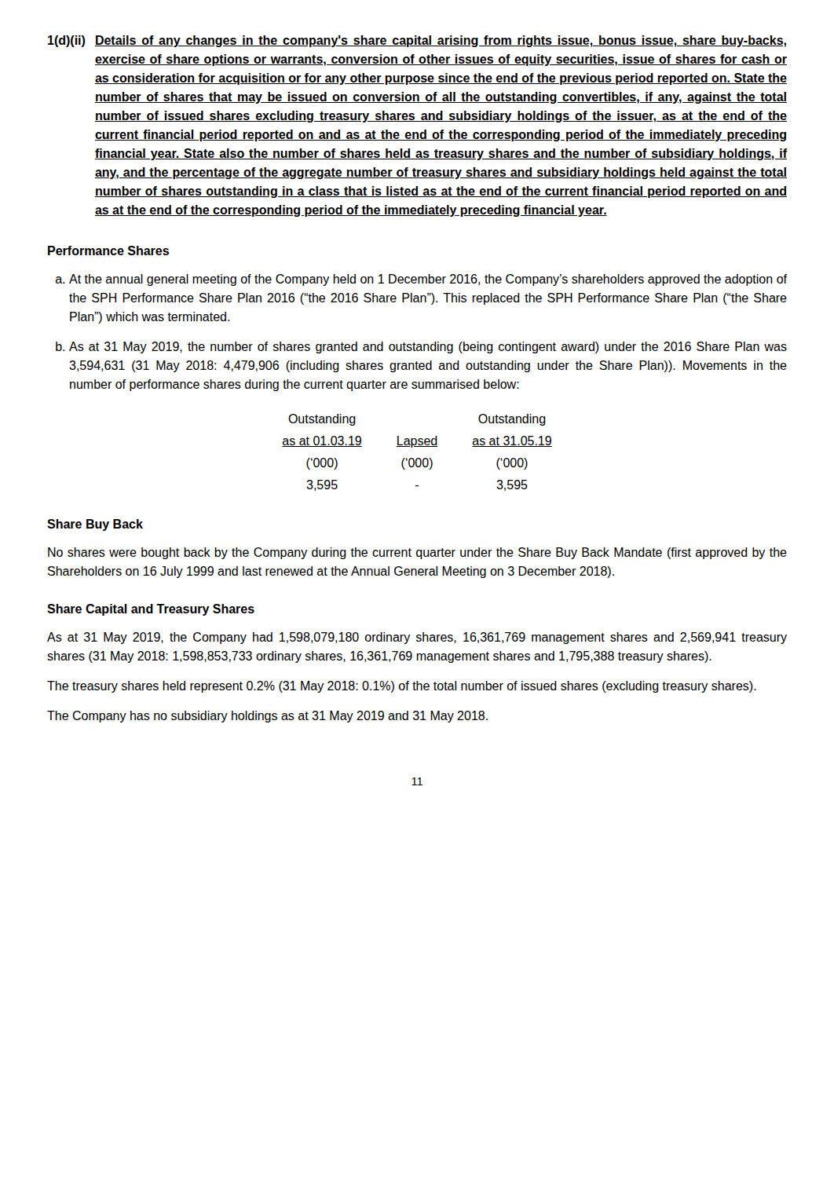1(d)(ii) Details of any changes in the company's share capital arising from rights issue, bonus issue, share buy-backs, exercise of share options or warrants, conversion of other issues of equity securities, issue of shares for cash or as consideration for acquisition or for any other purpose since the end of the previous period reported on. State the number of shares that may be issued on conversion of all the outstanding convertibles, if any, against the total number of issued shares excluding treasury shares and subsidiary holdings of the issuer, as at the end of the current financial period reported on and as at the end of the corresponding period of the immediately preceding financial year. State also the number of shares held as treasury shares and the number of subsidiary holdings, if any, and the percentage of the aggregate number of treasury shares and subsidiary holdings held against the total number of shares outstanding in a class that is listed as at the end of the current financial period reported on and as at the end of the corresponding period of the immediately preceding financial year.
Performance Shares
At the annual general meeting of the Company held on 1 December 2016, the Company’s shareholders approved the adoption of the SPH Performance Share Plan 2016 (“the 2016 Share Plan”). This replaced the SPH Performance Share Plan (“the Share Plan”) which was terminated.
As at 31 May 2019, the number of shares granted and outstanding (being contingent award) under the 2016 Share Plan was 3,594,631 (31 May 2018: 4,479,906 (including shares granted and outstanding under the Share Plan)). Movements in the number of performance shares during the current quarter are summarised below:
| Outstanding | | Outstanding |
| --- | --- | --- |
| as at 01.03.19 | Lapsed | as at 31.05.19 |
| (‘000) | (‘000) | (‘000) |
| 3,595 | - | 3,595 |
Share Buy Back
No shares were bought back by the Company during the current quarter under the Share Buy Back Mandate (first approved by the Shareholders on 16 July 1999 and last renewed at the Annual General Meeting on 3 December 2018).
Share Capital and Treasury Shares
As at 31 May 2019, the Company had 1,598,079,180 ordinary shares, 16,361,769 management shares and 2,569,941 treasury shares (31 May 2018: 1,598,853,733 ordinary shares, 16,361,769 management shares and 1,795,388 treasury shares).
The treasury shares held represent 0.2% (31 May 2018: 0.1%) of the total number of issued shares (excluding treasury shares).
The Company has no subsidiary holdings as at 31 May 2019 and 31 May 2018.
11